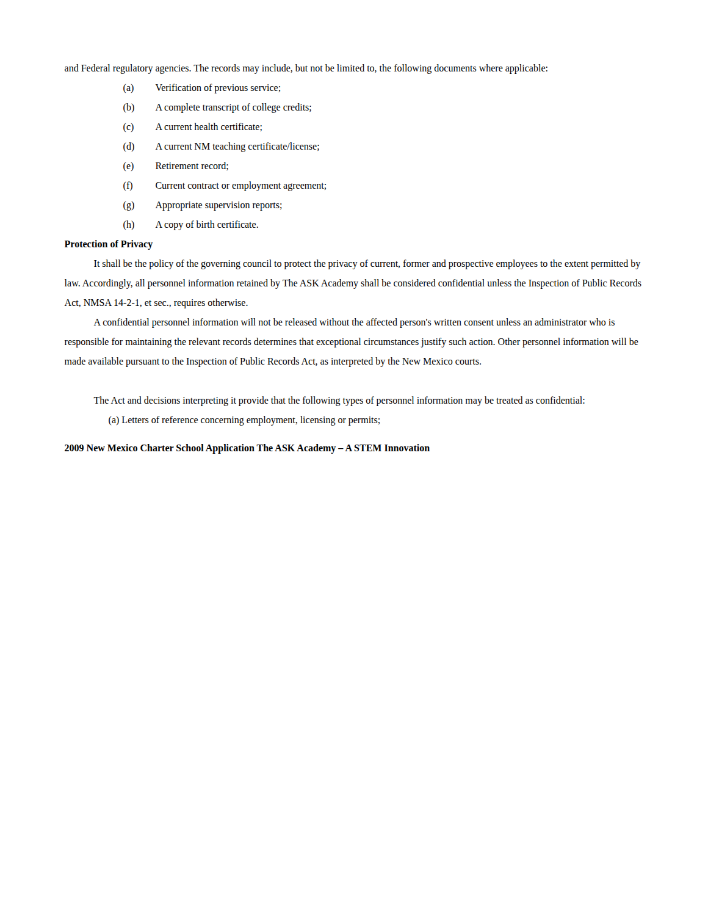and Federal regulatory agencies. The records may include, but not be limited to, the following documents where applicable:
(a) Verification of previous service;
(b) A complete transcript of college credits;
(c) A current health certificate;
(d) A current NM teaching certificate/license;
(e) Retirement record;
(f) Current contract or employment agreement;
(g) Appropriate supervision reports;
(h) A copy of birth certificate.
Protection of Privacy
It shall be the policy of the governing council to protect the privacy of current, former and prospective employees to the extent permitted by law. Accordingly, all personnel information retained by The ASK Academy shall be considered confidential unless the Inspection of Public Records Act, NMSA 14-2-1, et sec., requires otherwise.
A confidential personnel information will not be released without the affected person's written consent unless an administrator who is responsible for maintaining the relevant records determines that exceptional circumstances justify such action. Other personnel information will be made available pursuant to the Inspection of Public Records Act, as interpreted by the New Mexico courts.
The Act and decisions interpreting it provide that the following types of personnel information may be treated as confidential:
(a) Letters of reference concerning employment, licensing or permits;
2009 New Mexico Charter School Application The ASK Academy – A STEM Innovation